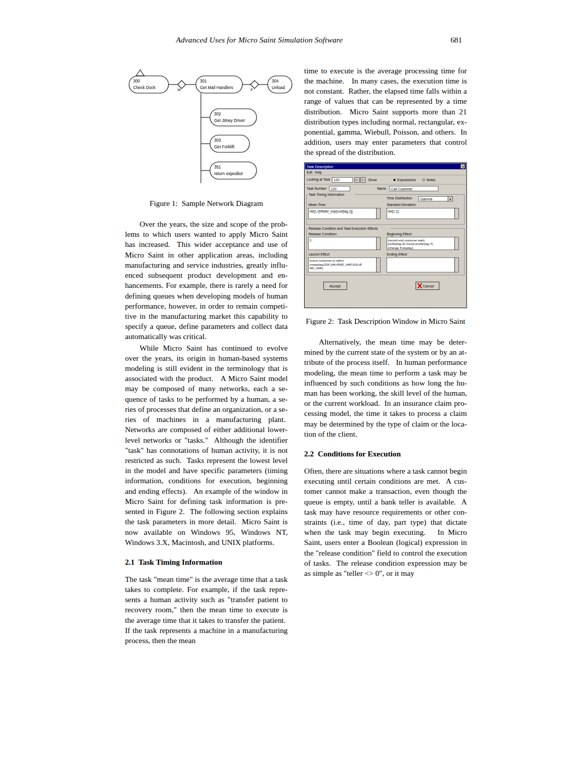Advanced Uses for Micro Saint Simulation Software 681
300 Check Dock 301 Get Mail Handlers 304 Unload 302 Get Jitney Driver 303 Get Forklift 351 return expeditor M P
Figure 1: Sample Network Diagram
Over the years, the size and scope of the problems to which users wanted to apply Micro Saint has increased. This wider acceptance and use of Micro Saint in other application areas, including manufacturing and service industries, greatly influenced subsequent product development and enhancements. For example, there is rarely a need for defining queues when developing models of human performance, however, in order to remain competitive in the manufacturing market this capability to specify a queue, define parameters and collect data automatically was critical.
While Micro Saint has continued to evolve over the years, its origin in human-based systems modeling is still evident in the terminology that is associated with the product. A Micro Saint model may be composed of many networks, each a sequence of tasks to be performed by a human, a series of processes that define an organization, or a series of machines in a manufacturing plant. Networks are composed of either additional lower-level networks or "tasks." Although the identifier "task" has connotations of human activity, it is not restricted as such. Tasks represent the lowest level in the model and have specific parameters (timing information, conditions for execution, beginning and ending effects). An example of the window in Micro Saint for defining task information is presented in Figure 2. The following section explains the task parameters in more detail. Micro Saint is now available on Windows 95, Windows NT, Windows 3.X, Macintosh, and UNIX platforms.
2.1 Task Timing Information
The task "mean time" is the average time that a task takes to complete. For example, if the task represents a human activity such as "transfer patient to recovery room," then the mean time to execute is the average time that it takes to transfer the patient. If the task represents a machine in a manufacturing process, then the mean
time to execute is the average processing time for the machine. In many cases, the execution time is not constant. Rather, the elapsed time falls within a range of values that can be represented by a time distribution. Micro Saint supports more than 21 distribution types including normal, rectangular, exponential, gamma, Wiebull, Poisson, and others. In addition, users may enter parameters that control the spread of the distribution.
Task Description ✕ Edit Help Looking at Task 120 < > Show Expressions Notes Task Number 120 Name Call Customer Task Timing Information Time Distribution Gamma ▼ Mean Time: Standard Deviation: rtel[1,0]/fteller_exp[cust[tag,1]]; rtel[1,1]; Release Condition and Task Execution Effects Release Condition: Beginning Effect: 1; {record end customer wait} profile[tag,4]:=clock-profile[tag,7]; {change # display} Launch Effect: Ending Effect: {move customer to teller} create[tag,534,148+RND_VAR,915+R ND_VAR]; Accept Cancel
Figure 2: Task Description Window in Micro Saint
Alternatively, the mean time may be determined by the current state of the system or by an attribute of the process itself. In human performance modeling, the mean time to perform a task may be influenced by such conditions as how long the human has been working, the skill level of the human, or the current workload. In an insurance claim processing model, the time it takes to process a claim may be determined by the type of claim or the location of the client.
2.2 Conditions for Execution
Often, there are situations where a task cannot begin executing until certain conditions are met. A customer cannot make a transaction, even though the queue is empty, until a bank teller is available. A task may have resource requirements or other constraints (i.e., time of day, part type) that dictate when the task may begin executing. In Micro Saint, users enter a Boolean (logical) expression in the "release condition" field to control the execution of tasks. The release condition expression may be as simple as "teller <> 0", or it may